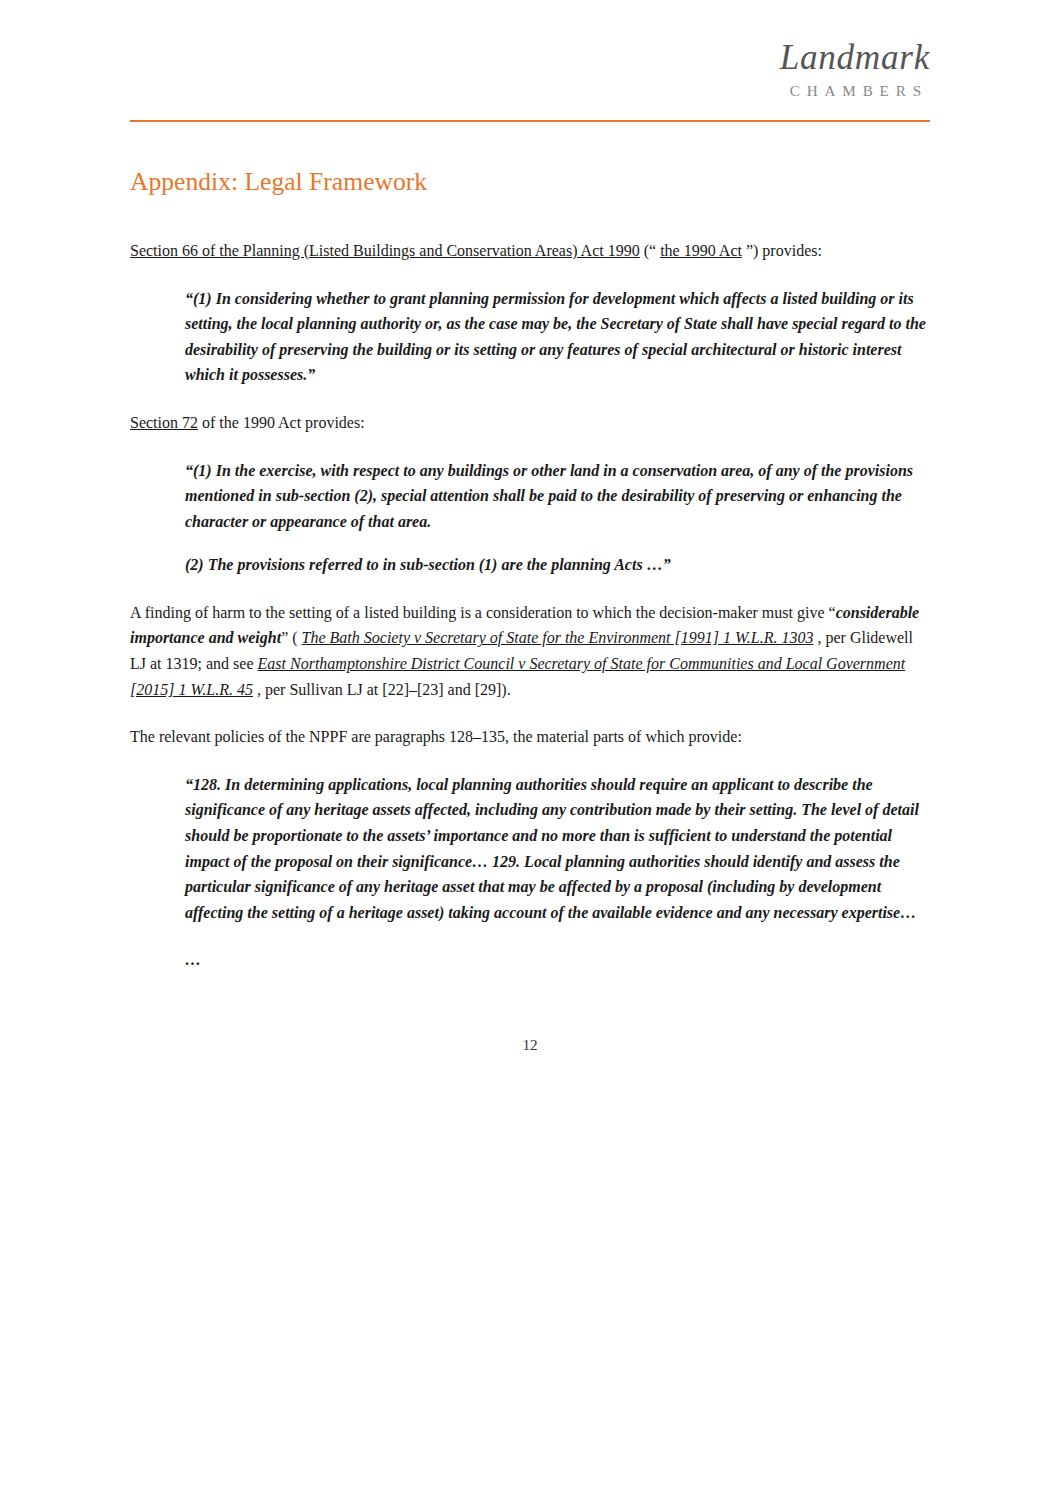Landmark CHAMBERS
Appendix: Legal Framework
Section 66 of the Planning (Listed Buildings and Conservation Areas) Act 1990 (“ the 1990 Act ”) provides:
“(1) In considering whether to grant planning permission for development which affects a listed building or its setting, the local planning authority or, as the case may be, the Secretary of State shall have special regard to the desirability of preserving the building or its setting or any features of special architectural or historic interest which it possesses.”
Section 72 of the 1990 Act provides:
“(1) In the exercise, with respect to any buildings or other land in a conservation area, of any of the provisions mentioned in sub-section (2), special attention shall be paid to the desirability of preserving or enhancing the character or appearance of that area.
(2) The provisions referred to in sub-section (1) are the planning Acts …”
A finding of harm to the setting of a listed building is a consideration to which the decision-maker must give “considerable importance and weight” ( The Bath Society v Secretary of State for the Environment [1991] 1 W.L.R. 1303 , per Glidewell LJ at 1319; and see East Northamptonshire District Council v Secretary of State for Communities and Local Government [2015] 1 W.L.R. 45 , per Sullivan LJ at [22]–[23] and [29]).
The relevant policies of the NPPF are paragraphs 128–135, the material parts of which provide:
“128. In determining applications, local planning authorities should require an applicant to describe the significance of any heritage assets affected, including any contribution made by their setting. The level of detail should be proportionate to the assets’ importance and no more than is sufficient to understand the potential impact of the proposal on their significance… 129. Local planning authorities should identify and assess the particular significance of any heritage asset that may be affected by a proposal (including by development affecting the setting of a heritage asset) taking account of the available evidence and any necessary expertise…
…
12